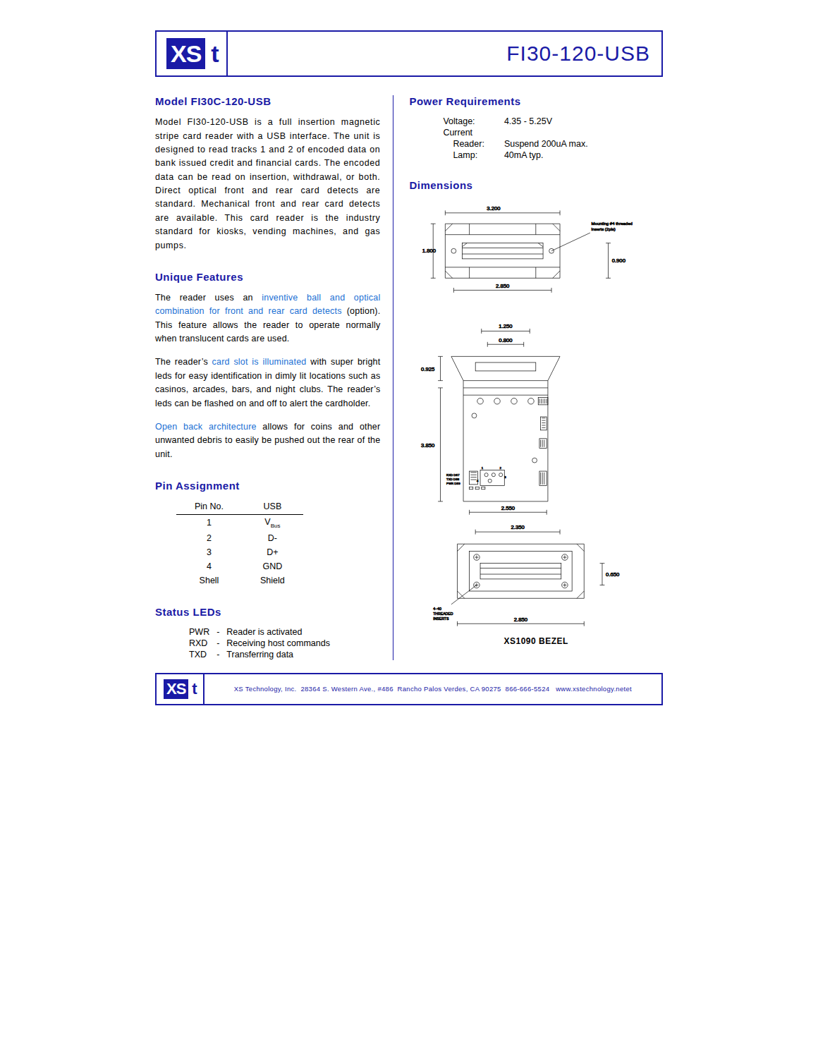XS t
FI30-120-USB
Model FI30C-120-USB
Model FI30-120-USB is a full insertion magnetic stripe card reader with a USB interface. The unit is designed to read tracks 1 and 2 of encoded data on bank issued credit and financial cards. The encoded data can be read on insertion, withdrawal, or both. Direct optical front and rear card detects are standard. Mechanical front and rear card detects are available. This card reader is the industry standard for kiosks, vending machines, and gas pumps.
Unique Features
The reader uses an inventive ball and optical combination for front and rear card detects (option). This feature allows the reader to operate normally when translucent cards are used.
The reader’s card slot is illuminated with super bright leds for easy identification in dimly lit locations such as casinos, arcades, bars, and night clubs. The reader’s leds can be flashed on and off to alert the cardholder.
Open back architecture allows for coins and other unwanted debris to easily be pushed out the rear of the unit.
Pin Assignment
| Pin No. | USB |
| --- | --- |
| 1 | V Bus |
| 2 | D- |
| 3 | D+ |
| 4 | GND |
| Shell | Shield |
Status LEDs
| PWR | - | Reader is activated |
| RXD | - | Receiving host commands |
| TXD | - | Transferring data |
Power Requirements
| Voltage: | 4.35 - 5.25V |
| Current | |
| Reader: | Suspend 200uA max. |
| Lamp: | 40mA typ. |
Dimensions
3.200 1.800 2.850 0.900 Mounting #4 threaded inserts (2pls) 1.250 0.800 0.925 3.850 1 2 3 4 RXD DS7 TXD DS8 PWR DS9 2.550 2.350 4−40 THREADED INSERTS 0.650 2.850
XS1090 BEZEL
XS t
XS Technology, Inc. 28364 S. Western Ave., #486 Rancho Palos Verdes, CA 90275 866-666-5524 www.xstechnology.netet